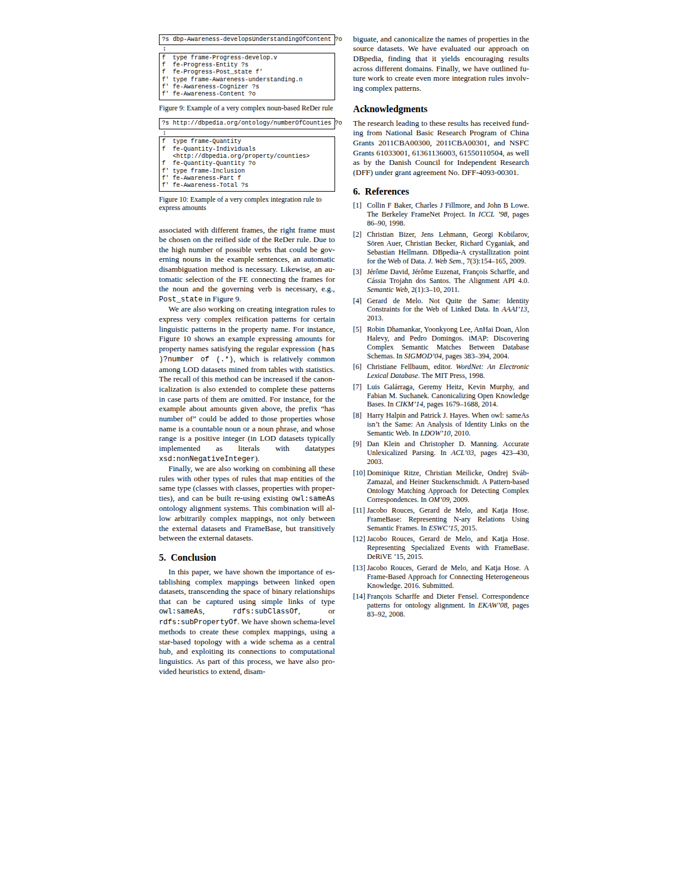?s dbp-Awareness-developsUnderstandingOfContent ?o
↕
f type frame-Progress-develop.v f fe-Progress-Entity ?s f fe-Progress-Post_state f' f' type frame-Awareness-understanding.n f' fe-Awareness-Cognizer ?s f' fe-Awareness-Content ?o
Figure 9: Example of a very complex noun-based ReDer rule
?s http://dbpedia.org/ontology/numberOfCounties ?o
↕
f type frame-Quantity f fe-Quantity-Individuals <http://dbpedia.org/property/counties> f fe-Quantity-Quantity ?o f' type frame-Inclusion f' fe-Awareness-Part f f' fe-Awareness-Total ?s
Figure 10: Example of a very complex integration rule to express amounts
associated with different frames, the right frame must be chosen on the reified side of the ReDer rule. Due to the high number of possible verbs that could be governing nouns in the example sentences, an automatic disambiguation method is necessary. Likewise, an automatic selection of the FE connecting the frames for the noun and the governing verb is necessary, e.g., Post_state in Figure 9.
We are also working on creating integration rules to express very complex reification patterns for certain linguistic patterns in the property name. For instance, Figure 10 shows an example expressing amounts for property names satisfying the regular expression (has )?number of (.*), which is relatively common among LOD datasets mined from tables with statistics. The recall of this method can be increased if the canonicalization is also extended to complete these patterns in case parts of them are omitted. For instance, for the example about amounts given above, the prefix “has number of” could be added to those properties whose name is a countable noun or a noun phrase, and whose range is a positive integer (in LOD datasets typically implemented as literals with datatypes xsd:nonNegativeInteger).
Finally, we are also working on combining all these rules with other types of rules that map entities of the same type (classes with classes, properties with properties), and can be built re-using existing owl:sameAs ontology alignment systems. This combination will allow arbitrarily complex mappings, not only between the external datasets and FrameBase, but transitively between the external datasets.
5. Conclusion
In this paper, we have shown the importance of establishing complex mappings between linked open datasets, transcending the space of binary relationships that can be captured using simple links of type owl:sameAs, rdfs:subClassOf, or rdfs:subPropertyOf. We have shown schema-level methods to create these complex mappings, using a star-based topology with a wide schema as a central hub, and exploiting its connections to computational linguistics. As part of this process, we have also provided heuristics to extend, disam-
biguate, and canonicalize the names of properties in the source datasets. We have evaluated our approach on DBpedia, finding that it yields encouraging results across different domains. Finally, we have outlined future work to create even more integration rules involving complex patterns.
Acknowledgments
The research leading to these results has received funding from National Basic Research Program of China Grants 2011CBA00300, 2011CBA00301, and NSFC Grants 61033001, 61361136003, 61550110504, as well as by the Danish Council for Independent Research (DFF) under grant agreement No. DFF-4093-00301.
6. References
[1] Collin F Baker, Charles J Fillmore, and John B Lowe. The Berkeley FrameNet Project. In ICCL ’98, pages 86–90, 1998.
[2] Christian Bizer, Jens Lehmann, Georgi Kobilarov, Sören Auer, Christian Becker, Richard Cyganiak, and Sebastian Hellmann. DBpedia-A crystallization point for the Web of Data. J. Web Sem., 7(3):154–165, 2009.
[3] Jérôme David, Jérôme Euzenat, François Scharffe, and Cássia Trojahn dos Santos. The Alignment API 4.0. Semantic Web, 2(1):3–10, 2011.
[4] Gerard de Melo. Not Quite the Same: Identity Constraints for the Web of Linked Data. In AAAI’13, 2013.
[5] Robin Dhamankar, Yoonkyong Lee, AnHai Doan, Alon Halevy, and Pedro Domingos. iMAP: Discovering Complex Semantic Matches Between Database Schemas. In SIGMOD’04, pages 383–394, 2004.
[6] Christiane Fellbaum, editor. WordNet: An Electronic Lexical Database. The MIT Press, 1998.
[7] Luis Galárraga, Geremy Heitz, Kevin Murphy, and Fabian M. Suchanek. Canonicalizing Open Knowledge Bases. In CIKM’14, pages 1679–1688, 2014.
[8] Harry Halpin and Patrick J. Hayes. When owl: sameAs isn’t the Same: An Analysis of Identity Links on the Semantic Web. In LDOW’10, 2010.
[9] Dan Klein and Christopher D. Manning. Accurate Unlexicalized Parsing. In ACL’03, pages 423–430, 2003.
[10] Dominique Ritze, Christian Meilicke, Ondrej Sváb-Zamazal, and Heiner Stuckenschmidt. A Pattern-based Ontology Matching Approach for Detecting Complex Correspondences. In OM’09, 2009.
[11] Jacobo Rouces, Gerard de Melo, and Katja Hose. FrameBase: Representing N-ary Relations Using Semantic Frames. In ESWC’15, 2015.
[12] Jacobo Rouces, Gerard de Melo, and Katja Hose. Representing Specialized Events with FrameBase. DeRiVE ’15, 2015.
[13] Jacobo Rouces, Gerard de Melo, and Katja Hose. A Frame-Based Approach for Connecting Heterogeneous Knowledge. 2016. Submitted.
[14] François Scharffe and Dieter Fensel. Correspondence patterns for ontology alignment. In EKAW’08, pages 83–92, 2008.